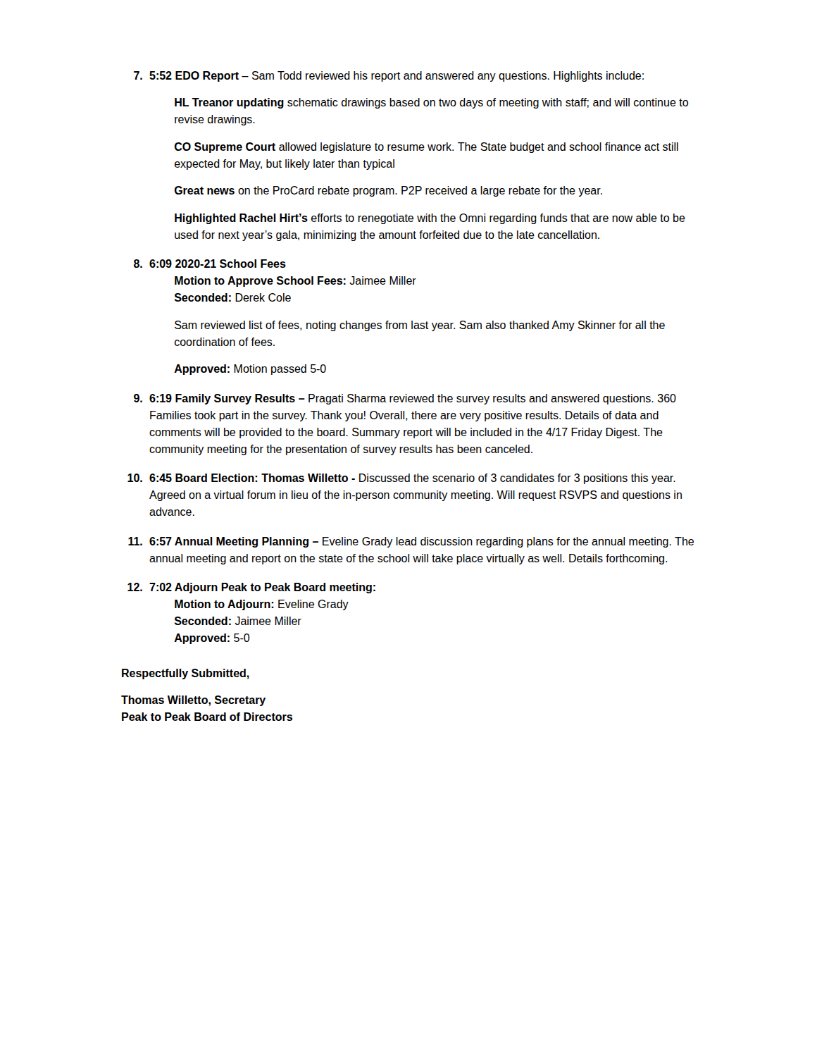5:52 EDO Report – Sam Todd reviewed his report and answered any questions. Highlights include:
HL Treanor updating schematic drawings based on two days of meeting with staff; and will continue to revise drawings.
CO Supreme Court allowed legislature to resume work. The State budget and school finance act still expected for May, but likely later than typical
Great news on the ProCard rebate program. P2P received a large rebate for the year.
Highlighted Rachel Hirt’s efforts to renegotiate with the Omni regarding funds that are now able to be used for next year’s gala, minimizing the amount forfeited due to the late cancellation.
6:09 2020-21 School Fees
Motion to Approve School Fees: Jaimee Miller
Seconded: Derek Cole
Sam reviewed list of fees, noting changes from last year. Sam also thanked Amy Skinner for all the coordination of fees.
Approved: Motion passed 5-0
6:19 Family Survey Results – Pragati Sharma reviewed the survey results and answered questions. 360 Families took part in the survey. Thank you! Overall, there are very positive results. Details of data and comments will be provided to the board. Summary report will be included in the 4/17 Friday Digest. The community meeting for the presentation of survey results has been canceled.
6:45 Board Election: Thomas Willetto - Discussed the scenario of 3 candidates for 3 positions this year. Agreed on a virtual forum in lieu of the in-person community meeting. Will request RSVPS and questions in advance.
6:57 Annual Meeting Planning – Eveline Grady lead discussion regarding plans for the annual meeting. The annual meeting and report on the state of the school will take place virtually as well. Details forthcoming.
7:02 Adjourn Peak to Peak Board meeting:
Motion to Adjourn: Eveline Grady
Seconded: Jaimee Miller
Approved: 5-0
Respectfully Submitted,
Thomas Willetto, Secretary
Peak to Peak Board of Directors